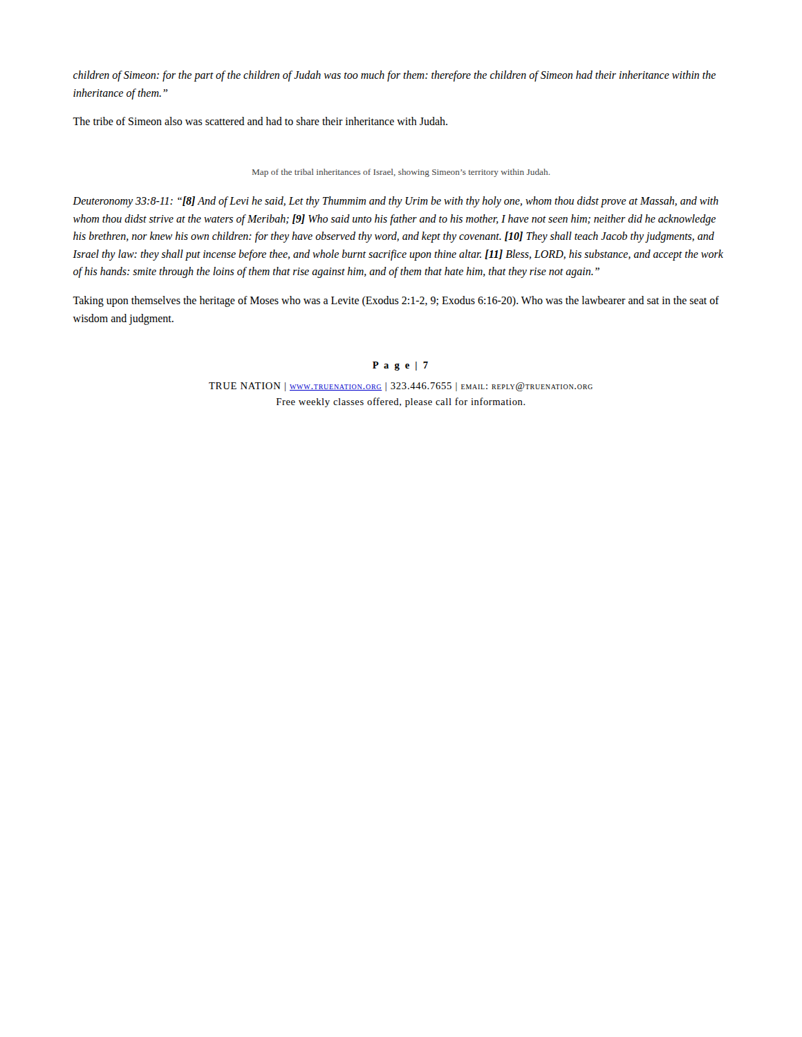children of Simeon: for the part of the children of Judah was too much for them: therefore the children of Simeon had their inheritance within the inheritance of them.”
The tribe of Simeon also was scattered and had to share their inheritance with Judah.
Map of the tribal inheritances of Israel, showing Simeon’s territory within Judah.
Deuteronomy 33:8-11: “[8] And of Levi he said, Let thy Thummim and thy Urim be with thy holy one, whom thou didst prove at Massah, and with whom thou didst strive at the waters of Meribah; [9] Who said unto his father and to his mother, I have not seen him; neither did he acknowledge his brethren, nor knew his own children: for they have observed thy word, and kept thy covenant. [10] They shall teach Jacob thy judgments, and Israel thy law: they shall put incense before thee, and whole burnt sacrifice upon thine altar. [11] Bless, LORD, his substance, and accept the work of his hands: smite through the loins of them that rise against him, and of them that hate him, that they rise not again.”
Taking upon themselves the heritage of Moses who was a Levite (Exodus 2:1-2, 9; Exodus 6:16-20). Who was the lawbearer and sat in the seat of wisdom and judgment.
P a g e | 7
TRUE NATION | www.truenation.org | 323.446.7655 | email: reply@truenation.org
Free weekly classes offered, please call for information.